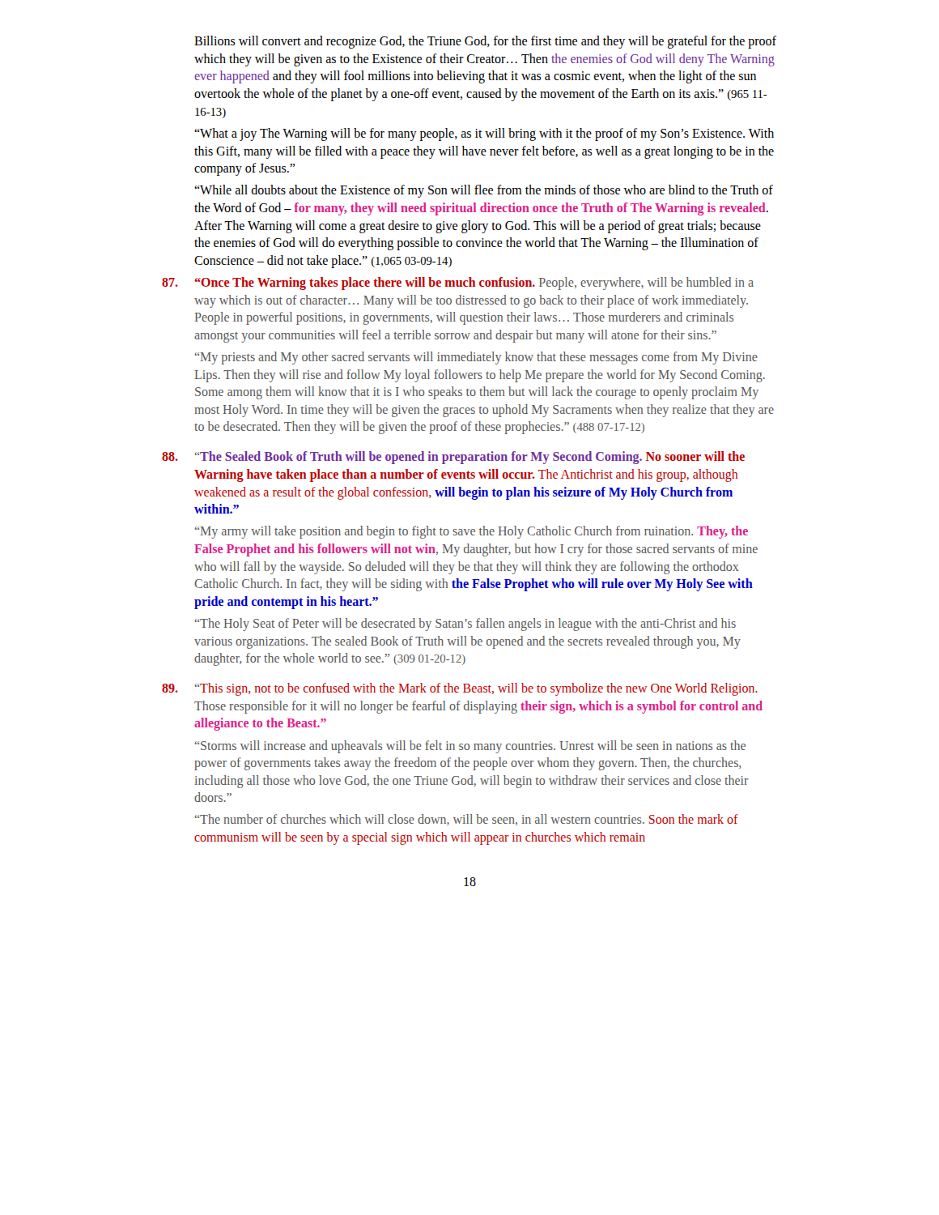Billions will convert and recognize God, the Triune God, for the first time and they will be grateful for the proof which they will be given as to the Existence of their Creator… Then the enemies of God will deny The Warning ever happened and they will fool millions into believing that it was a cosmic event, when the light of the sun overtook the whole of the planet by a one-off event, caused by the movement of the Earth on its axis.” (965 11-16-13)
“What a joy The Warning will be for many people, as it will bring with it the proof of my Son’s Existence. With this Gift, many will be filled with a peace they will have never felt before, as well as a great longing to be in the company of Jesus.”
“While all doubts about the Existence of my Son will flee from the minds of those who are blind to the Truth of the Word of God – for many, they will need spiritual direction once the Truth of The Warning is revealed. After The Warning will come a great desire to give glory to God. This will be a period of great trials; because the enemies of God will do everything possible to convince the world that The Warning – the Illumination of Conscience – did not take place.” (1,065 03-09-14)
87.
“Once The Warning takes place there will be much confusion. People, everywhere, will be humbled in a way which is out of character… Many will be too distressed to go back to their place of work immediately. People in powerful positions, in governments, will question their laws… Those murderers and criminals amongst your communities will feel a terrible sorrow and despair but many will atone for their sins.”
“My priests and My other sacred servants will immediately know that these messages come from My Divine Lips. Then they will rise and follow My loyal followers to help Me prepare the world for My Second Coming. Some among them will know that it is I who speaks to them but will lack the courage to openly proclaim My most Holy Word. In time they will be given the graces to uphold My Sacraments when they realize that they are to be desecrated. Then they will be given the proof of these prophecies.” (488 07-17-12)
88.
“The Sealed Book of Truth will be opened in preparation for My Second Coming. No sooner will the Warning have taken place than a number of events will occur. The Antichrist and his group, although weakened as a result of the global confession, will begin to plan his seizure of My Holy Church from within.”
“My army will take position and begin to fight to save the Holy Catholic Church from ruination. They, the False Prophet and his followers will not win, My daughter, but how I cry for those sacred servants of mine who will fall by the wayside. So deluded will they be that they will think they are following the orthodox Catholic Church. In fact, they will be siding with the False Prophet who will rule over My Holy See with pride and contempt in his heart.”
“The Holy Seat of Peter will be desecrated by Satan’s fallen angels in league with the anti-Christ and his various organizations. The sealed Book of Truth will be opened and the secrets revealed through you, My daughter, for the whole world to see.” (309 01-20-12)
89.
“This sign, not to be confused with the Mark of the Beast, will be to symbolize the new One World Religion. Those responsible for it will no longer be fearful of displaying their sign, which is a symbol for control and allegiance to the Beast.”
“Storms will increase and upheavals will be felt in so many countries. Unrest will be seen in nations as the power of governments takes away the freedom of the people over whom they govern. Then, the churches, including all those who love God, the one Triune God, will begin to withdraw their services and close their doors.”
“The number of churches which will close down, will be seen, in all western countries. Soon the mark of communism will be seen by a special sign which will appear in churches which remain
18